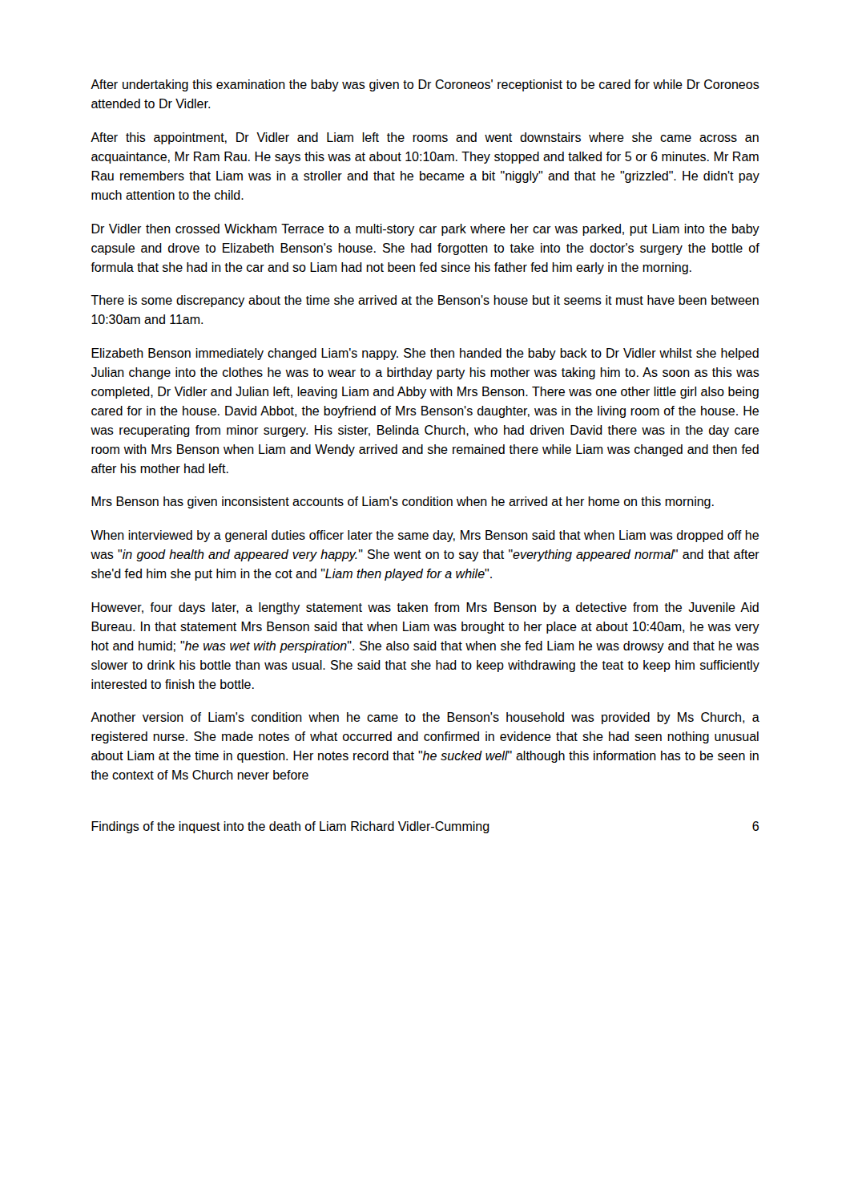After undertaking this examination the baby was given to Dr Coroneos' receptionist to be cared for while Dr Coroneos attended to Dr Vidler.
After this appointment, Dr Vidler and Liam left the rooms and went downstairs where she came across an acquaintance, Mr Ram Rau. He says this was at about 10:10am. They stopped and talked for 5 or 6 minutes. Mr Ram Rau remembers that Liam was in a stroller and that he became a bit "niggly" and that he "grizzled". He didn't pay much attention to the child.
Dr Vidler then crossed Wickham Terrace to a multi-story car park where her car was parked, put Liam into the baby capsule and drove to Elizabeth Benson's house. She had forgotten to take into the doctor's surgery the bottle of formula that she had in the car and so Liam had not been fed since his father fed him early in the morning.
There is some discrepancy about the time she arrived at the Benson's house but it seems it must have been between 10:30am and 11am.
Elizabeth Benson immediately changed Liam's nappy. She then handed the baby back to Dr Vidler whilst she helped Julian change into the clothes he was to wear to a birthday party his mother was taking him to. As soon as this was completed, Dr Vidler and Julian left, leaving Liam and Abby with Mrs Benson. There was one other little girl also being cared for in the house. David Abbot, the boyfriend of Mrs Benson's daughter, was in the living room of the house. He was recuperating from minor surgery. His sister, Belinda Church, who had driven David there was in the day care room with Mrs Benson when Liam and Wendy arrived and she remained there while Liam was changed and then fed after his mother had left.
Mrs Benson has given inconsistent accounts of Liam's condition when he arrived at her home on this morning.
When interviewed by a general duties officer later the same day, Mrs Benson said that when Liam was dropped off he was "in good health and appeared very happy." She went on to say that "everything appeared normal" and that after she'd fed him she put him in the cot and "Liam then played for a while".
However, four days later, a lengthy statement was taken from Mrs Benson by a detective from the Juvenile Aid Bureau. In that statement Mrs Benson said that when Liam was brought to her place at about 10:40am, he was very hot and humid; "he was wet with perspiration". She also said that when she fed Liam he was drowsy and that he was slower to drink his bottle than was usual. She said that she had to keep withdrawing the teat to keep him sufficiently interested to finish the bottle.
Another version of Liam's condition when he came to the Benson's household was provided by Ms Church, a registered nurse. She made notes of what occurred and confirmed in evidence that she had seen nothing unusual about Liam at the time in question. Her notes record that "he sucked well" although this information has to be seen in the context of Ms Church never before
Findings of the inquest into the death of Liam Richard Vidler-Cumming 6